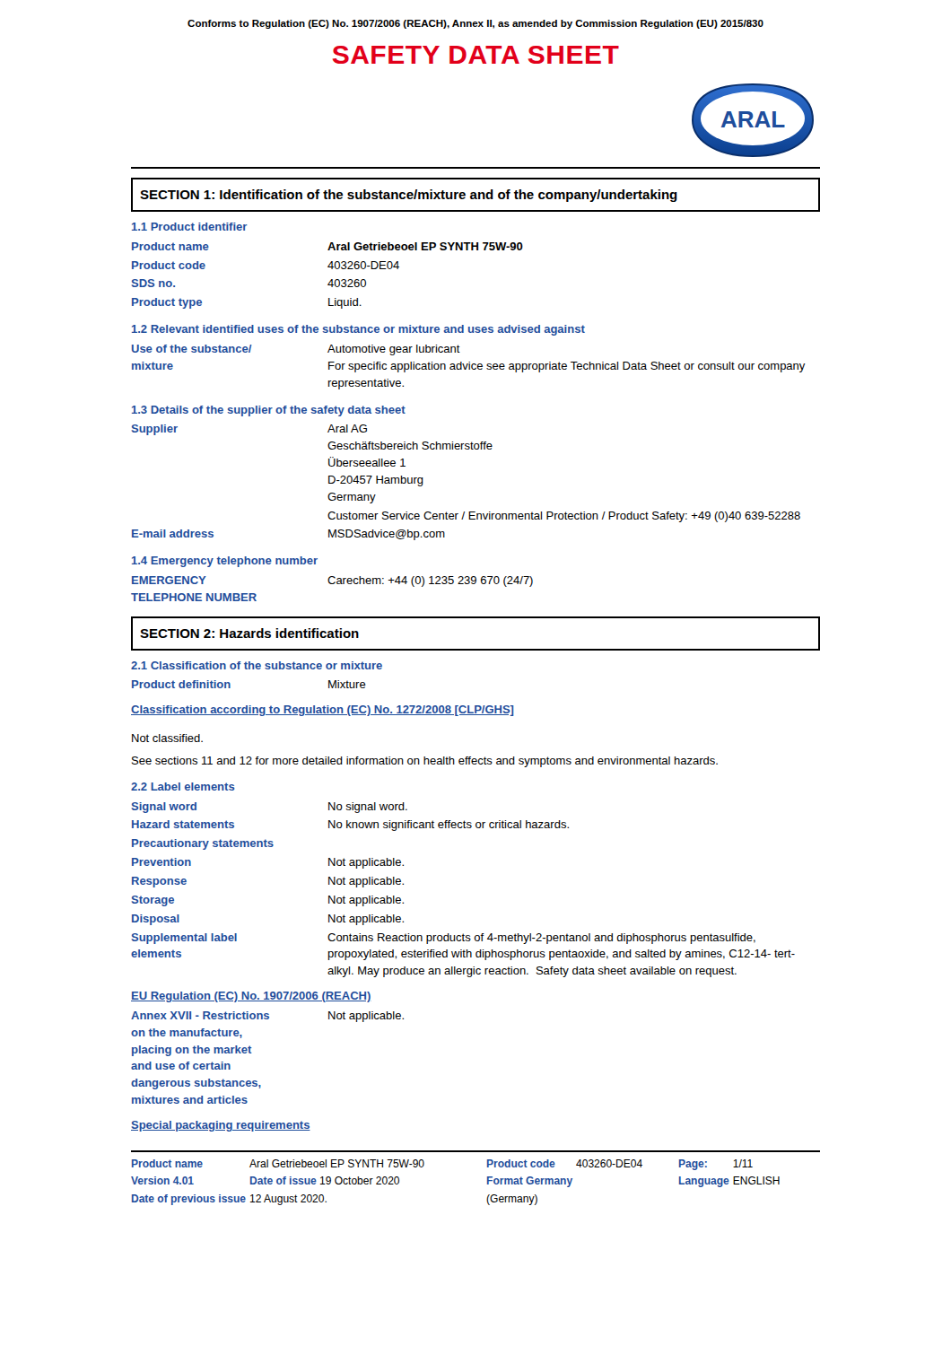Conforms to Regulation (EC) No. 1907/2006 (REACH), Annex II, as amended by Commission Regulation (EU) 2015/830
SAFETY DATA SHEET
ARAL
SECTION 1: Identification of the substance/mixture and of the company/undertaking
1.1 Product identifier
| Product name | Aral Getriebeoel EP SYNTH 75W-90 |
| Product code | 403260-DE04 |
| SDS no. | 403260 |
| Product type | Liquid. |
1.2 Relevant identified uses of the substance or mixture and uses advised against
| Use of the substance/ mixture | Automotive gear lubricant For specific application advice see appropriate Technical Data Sheet or consult our company representative. |
1.3 Details of the supplier of the safety data sheet
| Supplier | Aral AG Geschäftsbereich Schmierstoffe Überseeallee 1 D-20457 Hamburg Germany |
| | Customer Service Center / Environmental Protection / Product Safety: +49 (0)40 639-52288 |
| E-mail address | MSDSadvice@bp.com |
1.4 Emergency telephone number
| EMERGENCY TELEPHONE NUMBER | Carechem: +44 (0) 1235 239 670 (24/7) |
SECTION 2: Hazards identification
2.1 Classification of the substance or mixture
| Product definition | Mixture |
Classification according to Regulation (EC) No. 1272/2008 [CLP/GHS]
Not classified.
See sections 11 and 12 for more detailed information on health effects and symptoms and environmental hazards.
2.2 Label elements
| Signal word | No signal word. |
| Hazard statements | No known significant effects or critical hazards. |
| Precautionary statements | |
| Prevention | Not applicable. |
| Response | Not applicable. |
| Storage | Not applicable. |
| Disposal | Not applicable. |
| Supplemental label elements | Contains Reaction products of 4-methyl-2-pentanol and diphosphorus pentasulfide, propoxylated, esterified with diphosphorus pentaoxide, and salted by amines, C12-14- tert-alkyl. May produce an allergic reaction. Safety data sheet available on request. |
EU Regulation (EC) No. 1907/2006 (REACH)
| Annex XVII - Restrictions on the manufacture, placing on the market and use of certain dangerous substances, mixtures and articles | Not applicable. |
Special packaging requirements
| Product name | Aral Getriebeoel EP SYNTH 75W-90 | Product code | 403260-DE04 | Page: | 1/11 |
| Version 4.01 | Date of issue 19 October 2020 | Format Germany | | Language | ENGLISH |
| Date of previous issue | 12 August 2020. | (Germany) | |